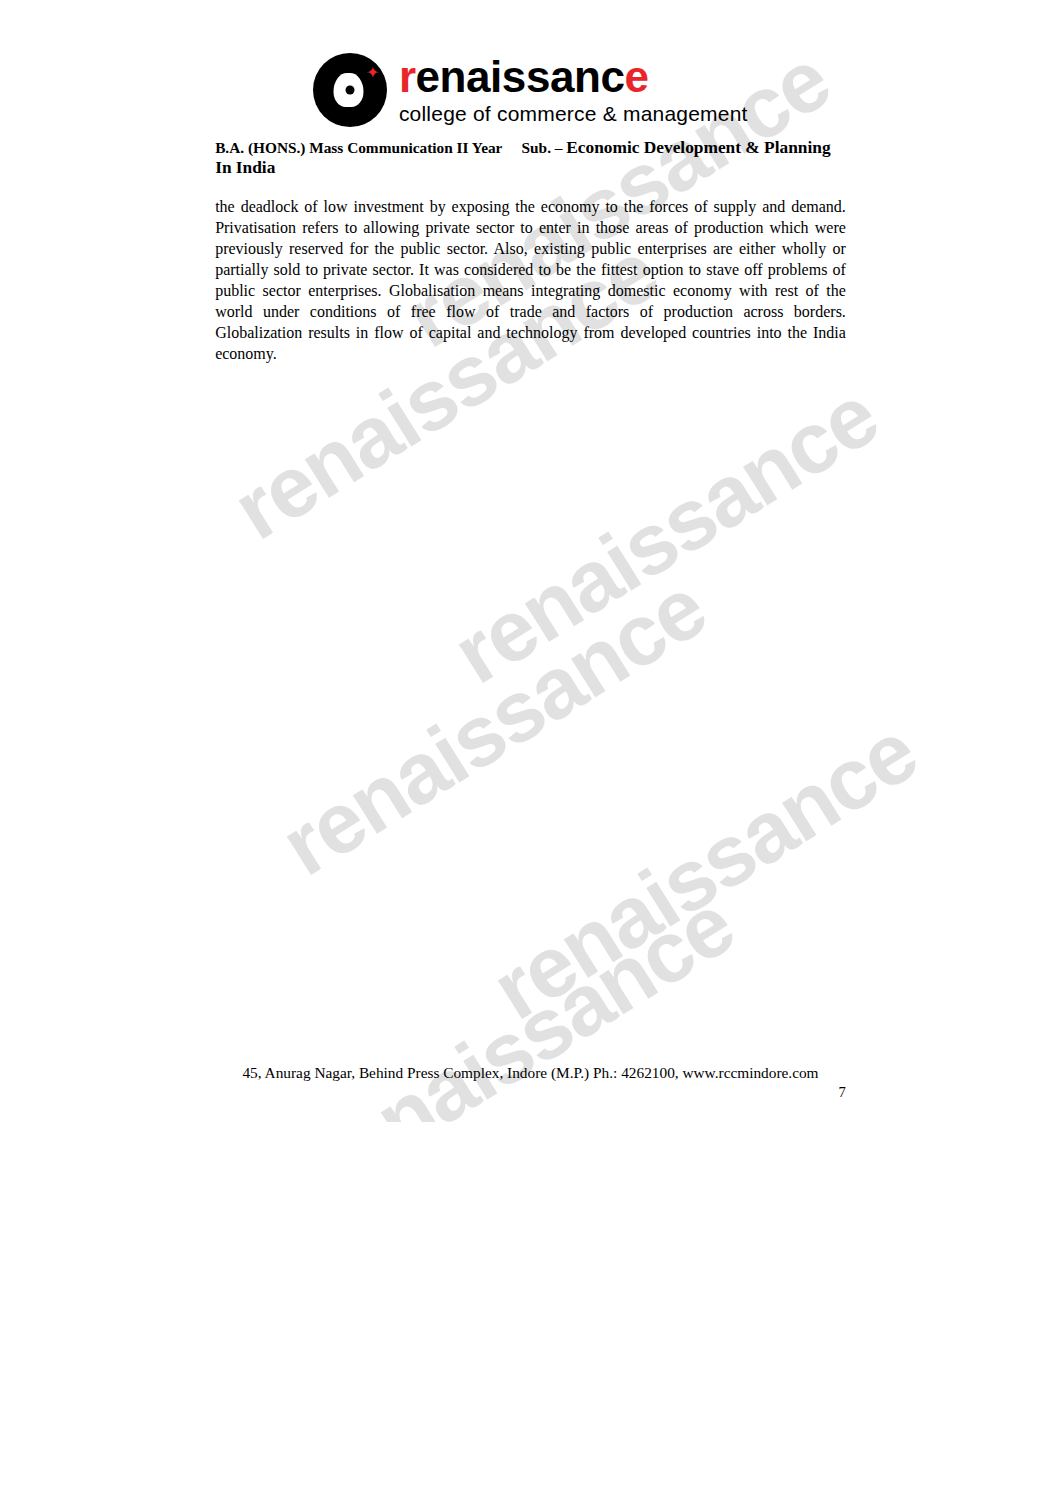renaissance
renaissance
renaissance
renaissance
renaissance
renaissance
✦
renaissance
college of commerce & management
B.A. (HONS.) Mass Communication II Year Sub. – Economic Development & Planning In India
the deadlock of low investment by exposing the economy to the forces of supply and demand. Privatisation refers to allowing private sector to enter in those areas of production which were previously reserved for the public sector. Also, existing public enterprises are either wholly or partially sold to private sector. It was considered to be the fittest option to stave off problems of public sector enterprises. Globalisation means integrating domestic economy with rest of the world under conditions of free flow of trade and factors of production across borders. Globalization results in flow of capital and technology from developed countries into the India economy.
45, Anurag Nagar, Behind Press Complex, Indore (M.P.) Ph.: 4262100, www.rccmindore.com
7